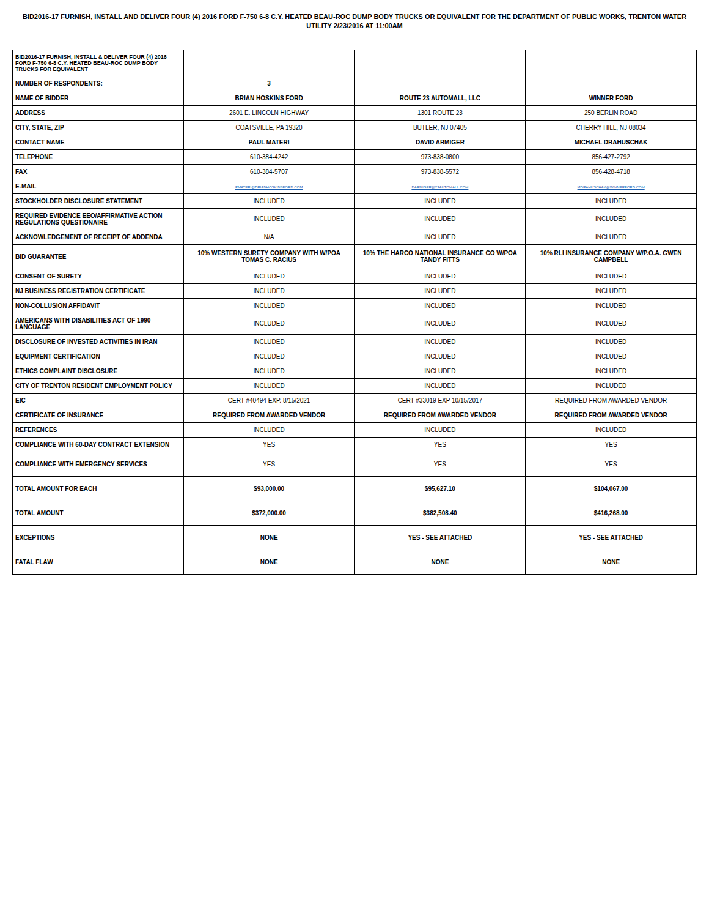BID2016-17 FURNISH, INSTALL AND DELIVER FOUR (4) 2016 FORD F-750 6-8 C.Y. HEATED BEAU-ROC DUMP BODY TRUCKS OR EQUIVALENT FOR THE DEPARTMENT OF PUBLIC WORKS, TRENTON WATER UTILITY 2/23/2016 AT 11:00AM
| BID2016-17 FURNISH, INSTALL & DELIVER FOUR (4) 2016 FORD F-750 6-8 C.Y. HEATED BEAU-ROC DUMP BODY TRUCKS FOR EQUIVALENT | | | |
| NUMBER OF RESPONDENTS: | 3 | | |
| NAME OF BIDDER | BRIAN HOSKINS FORD | ROUTE 23 AUTOMALL, LLC | WINNER FORD |
| ADDRESS | 2601 E. LINCOLN HIGHWAY | 1301 ROUTE 23 | 250 BERLIN ROAD |
| CITY, STATE, ZIP | COATSVILLE, PA 19320 | BUTLER, NJ 07405 | CHERRY HILL, NJ 08034 |
| CONTACT NAME | PAUL MATERI | DAVID ARMIGER | MICHAEL DRAHUSCHAK |
| TELEPHONE | 610-384-4242 | 973-838-0800 | 856-427-2792 |
| FAX | 610-384-5707 | 973-838-5572 | 856-428-4718 |
| E-MAIL | PMATERI@BRIANHOSKINSFORD.COM | DARMIGER@23AUTOMALL.COM | MDRAHUSCHAK@WINNERFORD.COM |
| STOCKHOLDER DISCLOSURE STATEMENT | INCLUDED | INCLUDED | INCLUDED |
| REQUIRED EVIDENCE EEO/AFFIRMATIVE ACTION REGULATIONS QUESTIONAIRE | INCLUDED | INCLUDED | INCLUDED |
| ACKNOWLEDGEMENT OF RECEIPT OF ADDENDA | N/A | INCLUDED | INCLUDED |
| BID GUARANTEE | 10% WESTERN SURETY COMPANY WITH W/POA TOMAS C. RACIUS | 10% THE HARCO NATIONAL INSURANCE CO W/POA TANDY FITTS | 10% RLI INSURANCE COMPANY W/P.O.A. GWEN CAMPBELL |
| CONSENT OF SURETY | INCLUDED | INCLUDED | INCLUDED |
| NJ BUSINESS REGISTRATION CERTIFICATE | INCLUDED | INCLUDED | INCLUDED |
| NON-COLLUSION AFFIDAVIT | INCLUDED | INCLUDED | INCLUDED |
| AMERICANS WITH DISABILITIES ACT OF 1990 LANGUAGE | INCLUDED | INCLUDED | INCLUDED |
| DISCLOSURE OF INVESTED ACTIVITIES IN IRAN | INCLUDED | INCLUDED | INCLUDED |
| EQUIPMENT CERTIFICATION | INCLUDED | INCLUDED | INCLUDED |
| ETHICS COMPLAINT DISCLOSURE | INCLUDED | INCLUDED | INCLUDED |
| CITY OF TRENTON RESIDENT EMPLOYMENT POLICY | INCLUDED | INCLUDED | INCLUDED |
| EIC | CERT #40494 EXP. 8/15/2021 | CERT #33019 EXP 10/15/2017 | REQUIRED FROM AWARDED VENDOR |
| CERTIFICATE OF INSURANCE | REQUIRED FROM AWARDED VENDOR | REQUIRED FROM AWARDED VENDOR | REQUIRED FROM AWARDED VENDOR |
| REFERENCES | INCLUDED | INCLUDED | INCLUDED |
| COMPLIANCE WITH 60-DAY CONTRACT EXTENSION | YES | YES | YES |
| COMPLIANCE WITH EMERGENCY SERVICES | YES | YES | YES |
| TOTAL AMOUNT FOR EACH | $93,000.00 | $95,627.10 | $104,067.00 |
| TOTAL AMOUNT | $372,000.00 | $382,508.40 | $416,268.00 |
| EXCEPTIONS | NONE | YES - SEE ATTACHED | YES - SEE ATTACHED |
| FATAL FLAW | NONE | NONE | NONE |